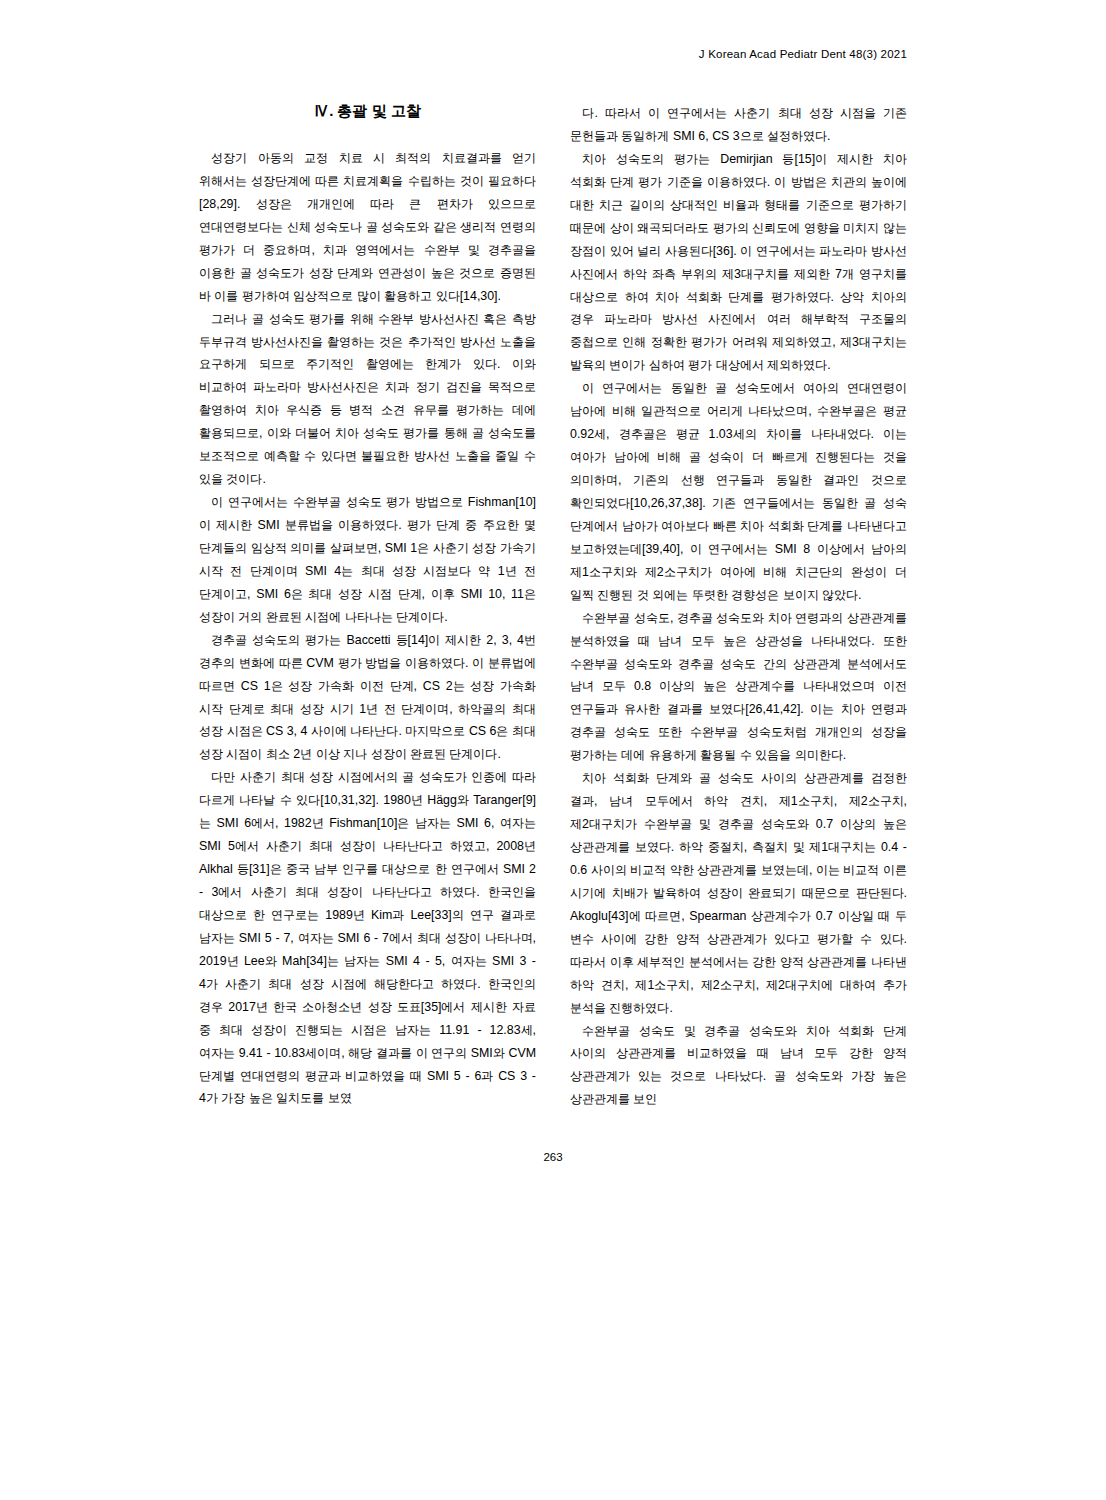J Korean Acad Pediatr Dent 48(3) 2021
Ⅳ. 총괄 및 고찰
성장기 아동의 교정 치료 시 최적의 치료결과를 얻기 위해서는 성장단계에 따른 치료계획을 수립하는 것이 필요하다[28,29]. 성장은 개개인에 따라 큰 편차가 있으므로 연대연령보다는 신체 성숙도나 골 성숙도와 같은 생리적 연령의 평가가 더 중요하며, 치과 영역에서는 수완부 및 경추골을 이용한 골 성숙도가 성장 단계와 연관성이 높은 것으로 증명된 바 이를 평가하여 임상적으로 많이 활용하고 있다[14,30].
그러나 골 성숙도 평가를 위해 수완부 방사선사진 혹은 측방 두부규격 방사선사진을 촬영하는 것은 추가적인 방사선 노출을 요구하게 되므로 주기적인 촬영에는 한계가 있다. 이와 비교하여 파노라마 방사선사진은 치과 정기 검진을 목적으로 촬영하여 치아 우식증 등 병적 소견 유무를 평가하는 데에 활용되므로, 이와 더불어 치아 성숙도 평가를 통해 골 성숙도를 보조적으로 예측할 수 있다면 불필요한 방사선 노출을 줄일 수 있을 것이다.
이 연구에서는 수완부골 성숙도 평가 방법으로 Fishman[10]이 제시한 SMI 분류법을 이용하였다. 평가 단계 중 주요한 몇 단계들의 임상적 의미를 살펴보면, SMI 1은 사춘기 성장 가속기 시작 전 단계이며 SMI 4는 최대 성장 시점보다 약 1년 전 단계이고, SMI 6은 최대 성장 시점 단계, 이후 SMI 10, 11은 성장이 거의 완료된 시점에 나타나는 단계이다.
경추골 성숙도의 평가는 Baccetti 등[14]이 제시한 2, 3, 4번 경추의 변화에 따른 CVM 평가 방법을 이용하였다. 이 분류법에 따르면 CS 1은 성장 가속화 이전 단계, CS 2는 성장 가속화 시작 단계로 최대 성장 시기 1년 전 단계이며, 하악골의 최대 성장 시점은 CS 3, 4 사이에 나타난다. 마지막으로 CS 6은 최대 성장 시점이 최소 2년 이상 지나 성장이 완료된 단계이다.
다만 사춘기 최대 성장 시점에서의 골 성숙도가 인종에 따라 다르게 나타날 수 있다[10,31,32]. 1980년 Hägg와 Taranger[9]는 SMI 6에서, 1982년 Fishman[10]은 남자는 SMI 6, 여자는 SMI 5에서 사춘기 최대 성장이 나타난다고 하였고, 2008년 Alkhal 등[31]은 중국 남부 인구를 대상으로 한 연구에서 SMI 2 - 3에서 사춘기 최대 성장이 나타난다고 하였다. 한국인을 대상으로 한 연구로는 1989년 Kim과 Lee[33]의 연구 결과로 남자는 SMI 5 - 7, 여자는 SMI 6 - 7에서 최대 성장이 나타나며, 2019년 Lee와 Mah[34]는 남자는 SMI 4 - 5, 여자는 SMI 3 - 4가 사춘기 최대 성장 시점에 해당한다고 하였다. 한국인의 경우 2017년 한국 소아청소년 성장 도표[35]에서 제시한 자료 중 최대 성장이 진행되는 시점은 남자는 11.91 - 12.83세, 여자는 9.41 - 10.83세이며, 해당 결과를 이 연구의 SMI와 CVM 단계별 연대연령의 평균과 비교하였을 때 SMI 5 - 6과 CS 3 - 4가 가장 높은 일치도를 보였
다. 따라서 이 연구에서는 사춘기 최대 성장 시점을 기존 문헌들과 동일하게 SMI 6, CS 3으로 설정하였다.
치아 성숙도의 평가는 Demirjian 등[15]이 제시한 치아 석회화 단계 평가 기준을 이용하였다. 이 방법은 치관의 높이에 대한 치근 길이의 상대적인 비율과 형태를 기준으로 평가하기 때문에 상이 왜곡되더라도 평가의 신뢰도에 영향을 미치지 않는 장점이 있어 널리 사용된다[36]. 이 연구에서는 파노라마 방사선 사진에서 하악 좌측 부위의 제3대구치를 제외한 7개 영구치를 대상으로 하여 치아 석회화 단계를 평가하였다. 상악 치아의 경우 파노라마 방사선 사진에서 여러 해부학적 구조물의 중첩으로 인해 정확한 평가가 어려워 제외하였고, 제3대구치는 발육의 변이가 심하여 평가 대상에서 제외하였다.
이 연구에서는 동일한 골 성숙도에서 여아의 연대연령이 남아에 비해 일관적으로 어리게 나타났으며, 수완부골은 평균 0.92세, 경추골은 평균 1.03세의 차이를 나타내었다. 이는 여아가 남아에 비해 골 성숙이 더 빠르게 진행된다는 것을 의미하며, 기존의 선행 연구들과 동일한 결과인 것으로 확인되었다[10,26,37,38]. 기존 연구들에서는 동일한 골 성숙 단계에서 남아가 여아보다 빠른 치아 석회화 단계를 나타낸다고 보고하였는데[39,40], 이 연구에서는 SMI 8 이상에서 남아의 제1소구치와 제2소구치가 여아에 비해 치근단의 완성이 더 일찍 진행된 것 외에는 뚜렷한 경향성은 보이지 않았다.
수완부골 성숙도, 경추골 성숙도와 치아 연령과의 상관관계를 분석하였을 때 남녀 모두 높은 상관성을 나타내었다. 또한 수완부골 성숙도와 경추골 성숙도 간의 상관관계 분석에서도 남녀 모두 0.8 이상의 높은 상관계수를 나타내었으며 이전 연구들과 유사한 결과를 보였다[26,41,42]. 이는 치아 연령과 경추골 성숙도 또한 수완부골 성숙도처럼 개개인의 성장을 평가하는 데에 유용하게 활용될 수 있음을 의미한다.
치아 석회화 단계와 골 성숙도 사이의 상관관계를 검정한 결과, 남녀 모두에서 하악 견치, 제1소구치, 제2소구치, 제2대구치가 수완부골 및 경추골 성숙도와 0.7 이상의 높은 상관관계를 보였다. 하악 중절치, 측절치 및 제1대구치는 0.4 - 0.6 사이의 비교적 약한 상관관계를 보였는데, 이는 비교적 이른 시기에 치배가 발육하여 성장이 완료되기 때문으로 판단된다. Akoglu[43]에 따르면, Spearman 상관계수가 0.7 이상일 때 두 변수 사이에 강한 양적 상관관계가 있다고 평가할 수 있다. 따라서 이후 세부적인 분석에서는 강한 양적 상관관계를 나타낸 하악 견치, 제1소구치, 제2소구치, 제2대구치에 대하여 추가 분석을 진행하였다.
수완부골 성숙도 및 경추골 성숙도와 치아 석회화 단계 사이의 상관관계를 비교하였을 때 남녀 모두 강한 양적 상관관계가 있는 것으로 나타났다. 골 성숙도와 가장 높은 상관관계를 보인
263